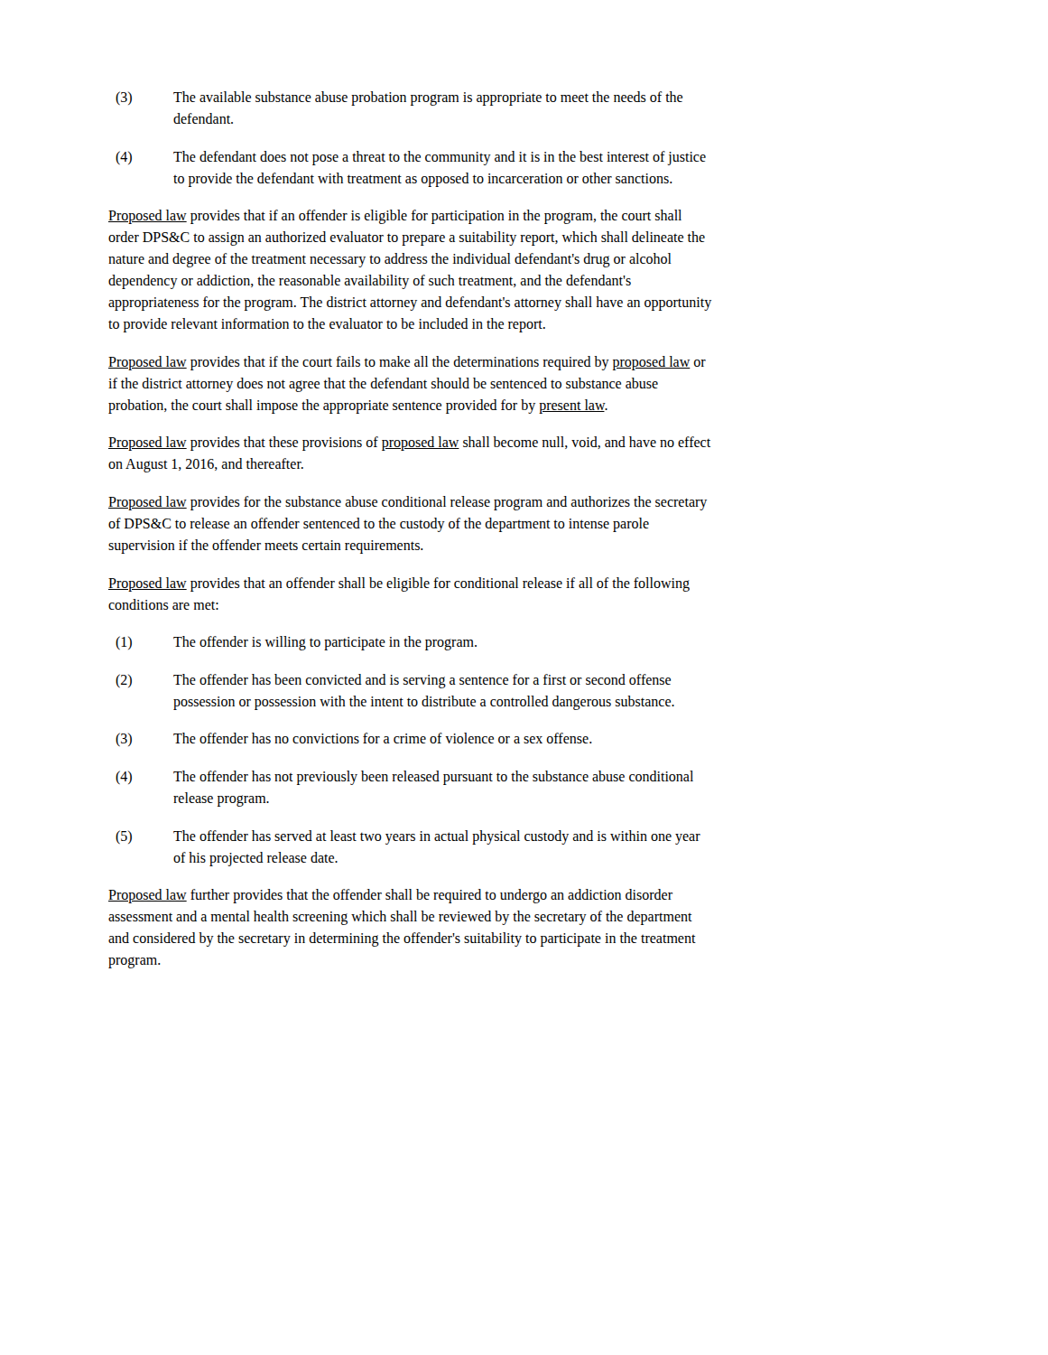(3)
The available substance abuse probation program is appropriate to meet the needs of the defendant.
(4)
The defendant does not pose a threat to the community and it is in the best interest of justice to provide the defendant with treatment as opposed to incarceration or other sanctions.
Proposed law provides that if an offender is eligible for participation in the program, the court shall order DPS&C to assign an authorized evaluator to prepare a suitability report, which shall delineate the nature and degree of the treatment necessary to address the individual defendant's drug or alcohol dependency or addiction, the reasonable availability of such treatment, and the defendant's appropriateness for the program. The district attorney and defendant's attorney shall have an opportunity to provide relevant information to the evaluator to be included in the report.
Proposed law provides that if the court fails to make all the determinations required by proposed law or if the district attorney does not agree that the defendant should be sentenced to substance abuse probation, the court shall impose the appropriate sentence provided for by present law.
Proposed law provides that these provisions of proposed law shall become null, void, and have no effect on August 1, 2016, and thereafter.
Proposed law provides for the substance abuse conditional release program and authorizes the secretary of DPS&C to release an offender sentenced to the custody of the department to intense parole supervision if the offender meets certain requirements.
Proposed law provides that an offender shall be eligible for conditional release if all of the following conditions are met:
(1)
The offender is willing to participate in the program.
(2)
The offender has been convicted and is serving a sentence for a first or second offense possession or possession with the intent to distribute a controlled dangerous substance.
(3)
The offender has no convictions for a crime of violence or a sex offense.
(4)
The offender has not previously been released pursuant to the substance abuse conditional release program.
(5)
The offender has served at least two years in actual physical custody and is within one year of his projected release date.
Proposed law further provides that the offender shall be required to undergo an addiction disorder assessment and a mental health screening which shall be reviewed by the secretary of the department and considered by the secretary in determining the offender's suitability to participate in the treatment program.